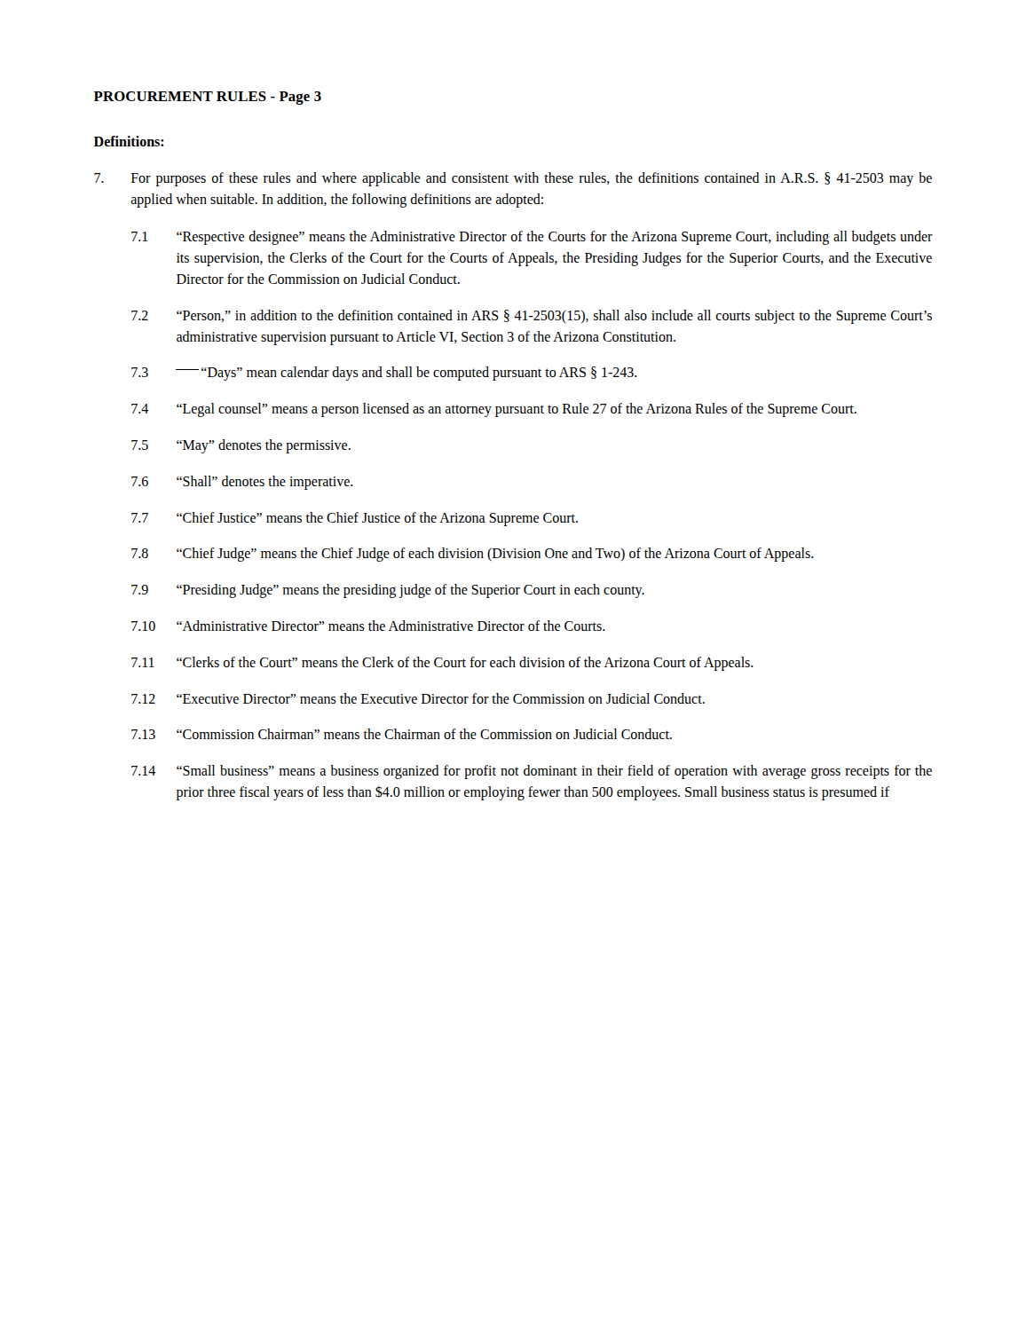PROCUREMENT RULES - Page 3
Definitions:
7.
For purposes of these rules and where applicable and consistent with these rules, the definitions contained in A.R.S. § 41-2503 may be applied when suitable. In addition, the following definitions are adopted:
7.1
“Respective designee” means the Administrative Director of the Courts for the Arizona Supreme Court, including all budgets under its supervision, the Clerks of the Court for the Courts of Appeals, the Presiding Judges for the Superior Courts, and the Executive Director for the Commission on Judicial Conduct.
7.2
“Person,” in addition to the definition contained in ARS § 41-2503(15), shall also include all courts subject to the Supreme Court’s administrative supervision pursuant to Article VI, Section 3 of the Arizona Constitution.
7.3
“Days” mean calendar days and shall be computed pursuant to ARS § 1-243.
7.4
“Legal counsel” means a person licensed as an attorney pursuant to Rule 27 of the Arizona Rules of the Supreme Court.
7.5
“May” denotes the permissive.
7.6
“Shall” denotes the imperative.
7.7
“Chief Justice” means the Chief Justice of the Arizona Supreme Court.
7.8
“Chief Judge” means the Chief Judge of each division (Division One and Two) of the Arizona Court of Appeals.
7.9
“Presiding Judge” means the presiding judge of the Superior Court in each county.
7.10
“Administrative Director” means the Administrative Director of the Courts.
7.11
“Clerks of the Court” means the Clerk of the Court for each division of the Arizona Court of Appeals.
7.12
“Executive Director” means the Executive Director for the Commission on Judicial Conduct.
7.13
“Commission Chairman” means the Chairman of the Commission on Judicial Conduct.
7.14
“Small business” means a business organized for profit not dominant in their field of operation with average gross receipts for the prior three fiscal years of less than $4.0 million or employing fewer than 500 employees. Small business status is presumed if